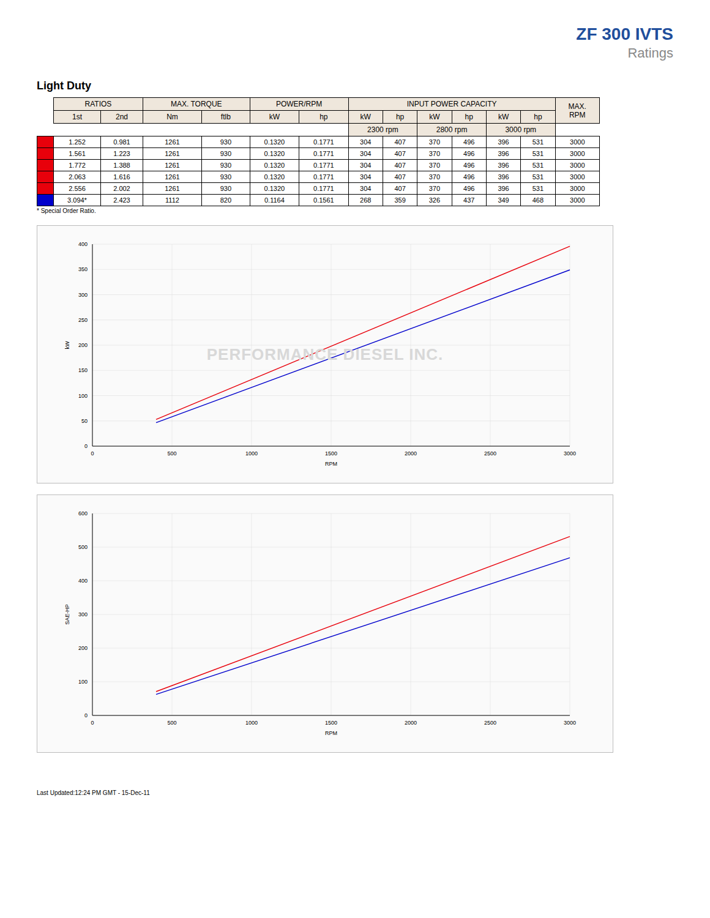ZF 300 IVTS
Ratings
Light Duty
| | RATIOS | MAX. TORQUE | POWER/RPM | INPUT POWER CAPACITY | MAX. RPM |
| --- | --- | --- | --- | --- | --- |
| 1st | 2nd | Nm | ftlb | kW | hp | kW | hp | kW | hp | kW | hp |
| | | | | | | 2300 rpm | 2800 rpm | 3000 rpm | |
| | 1.252 | 0.981 | 1261 | 930 | 0.1320 | 0.1771 | 304 | 407 | 370 | 496 | 396 | 531 | 3000 |
| | 1.561 | 1.223 | 1261 | 930 | 0.1320 | 0.1771 | 304 | 407 | 370 | 496 | 396 | 531 | 3000 |
| | 1.772 | 1.388 | 1261 | 930 | 0.1320 | 0.1771 | 304 | 407 | 370 | 496 | 396 | 531 | 3000 |
| | 2.063 | 1.616 | 1261 | 930 | 0.1320 | 0.1771 | 304 | 407 | 370 | 496 | 396 | 531 | 3000 |
| | 2.556 | 2.002 | 1261 | 930 | 0.1320 | 0.1771 | 304 | 407 | 370 | 496 | 396 | 531 | 3000 |
| | 3.094* | 2.423 | 1112 | 820 | 0.1164 | 0.1561 | 268 | 359 | 326 | 437 | 349 | 468 | 3000 |
* Special Order Ratio.
PERFORMANCE DIESEL INC.
0 50 100 150 200 250 300 350 400 0 500 1000 1500 2000 2500 3000 RPM kW
0 100 200 300 400 500 600 0 500 1000 1500 2000 2500 3000 RPM SAE-HP
Last Updated:12:24 PM GMT - 15-Dec-11